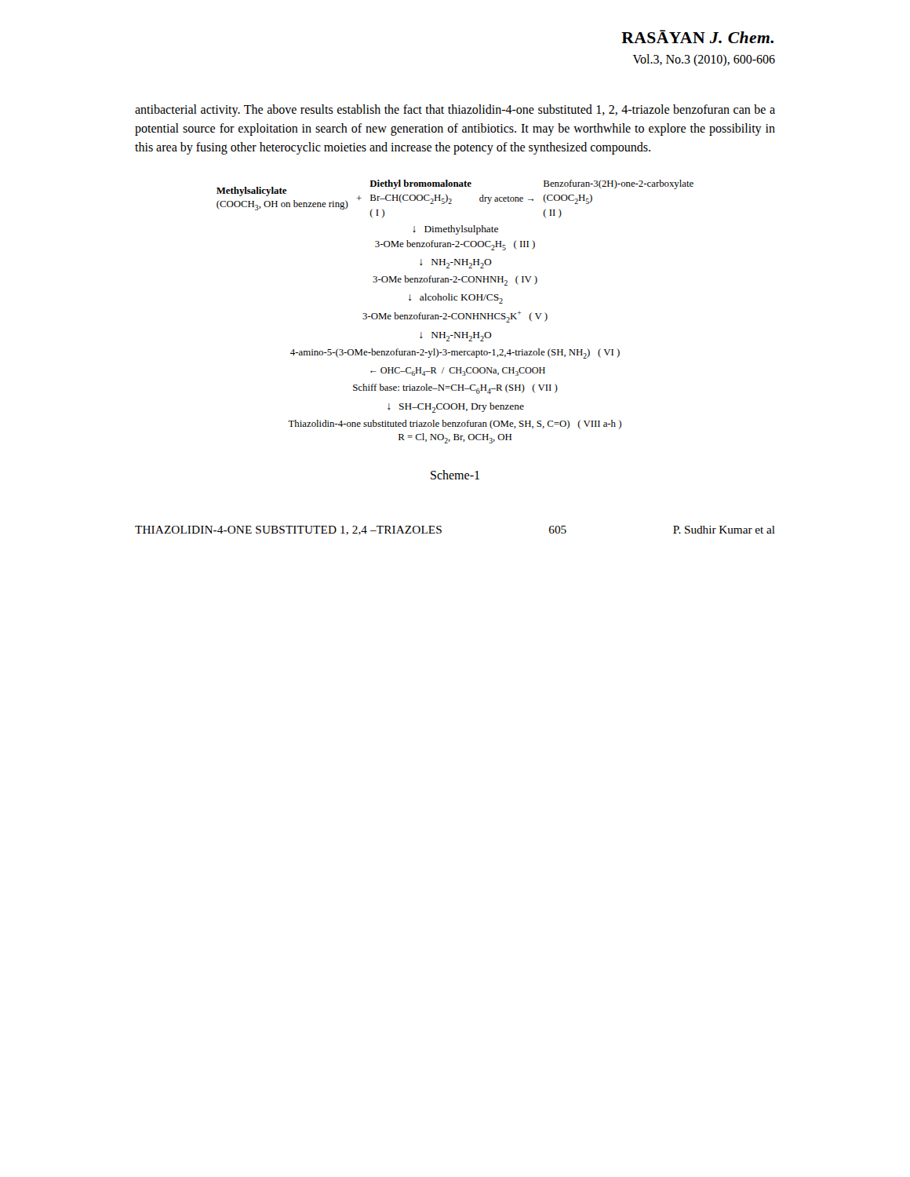RASĀYAN J. Chem.
Vol.3, No.3 (2010), 600-606
antibacterial activity. The above results establish the fact that thiazolidin-4-one substituted 1, 2, 4-triazole benzofuran can be a potential source for exploitation in search of new generation of antibiotics. It may be worthwhile to explore the possibility in this area by fusing other heterocyclic moieties and increase the potency of the synthesized compounds.
| Methylsalicylate (COOCH 3 , OH on benzene ring) | + | Diethyl bromomalonate Br–CH(COOC 2 H 5 ) 2 ( I ) | dry acetone → | Benzofuran-3(2H)-one-2-carboxylate (COOC 2 H 5 ) ( II ) |
| ↓ Dimethylsulphate |
| 3-OMe benzofuran-2-COOC 2 H 5 ( III ) |
| ↓ NH 2 -NH 2 H 2 O |
| 3-OMe benzofuran-2-CONHNH 2 ( IV ) |
| ↓ alcoholic KOH/CS 2 |
| 3-OMe benzofuran-2-CONHNHCS 2 K + ( V ) |
| ↓ NH 2 -NH 2 H 2 O |
| 4-amino-5-(3-OMe-benzofuran-2-yl)-3-mercapto-1,2,4-triazole (SH, NH 2 ) ( VI ) |
| ← OHC–C 6 H 4 –R / CH 3 COONa, CH 3 COOH |
| Schiff base: triazole–N=CH–C 6 H 4 –R (SH) ( VII ) |
| ↓ SH–CH 2 COOH, Dry benzene |
| Thiazolidin-4-one substituted triazole benzofuran (OMe, SH, S, C=O) ( VIII a-h ) R = Cl, NO 2 , Br, OCH 3 , OH |
Scheme-1
THIAZOLIDIN-4-ONE SUBSTITUTED 1, 2,4 –TRIAZOLES
605
P. Sudhir Kumar et al